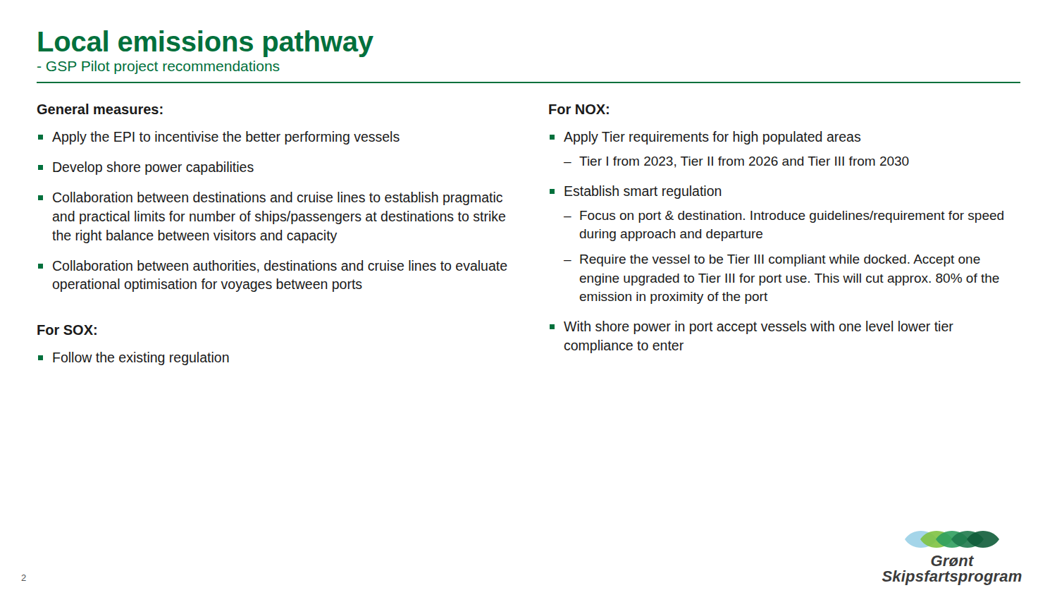Local emissions pathway
- GSP Pilot project recommendations
General measures:
Apply the EPI to incentivise the better performing vessels
Develop shore power capabilities
Collaboration between destinations and cruise lines to establish pragmatic and practical limits for number of ships/passengers at destinations to strike the right balance between visitors and capacity
Collaboration between authorities, destinations and cruise lines to evaluate operational optimisation for voyages between ports
For SOX:
Follow the existing regulation
For NOX:
Apply Tier requirements for high populated areas
Tier I from 2023, Tier II from 2026 and Tier III from 2030
Establish smart regulation
Focus on port & destination. Introduce guidelines/requirement for speed during approach and departure
Require the vessel to be Tier III compliant while docked. Accept one engine upgraded to Tier III for port use. This will cut approx. 80% of the emission in proximity of the port
With shore power in port accept vessels with one level lower tier compliance to enter
2
Grønt Skipsfartsprogram